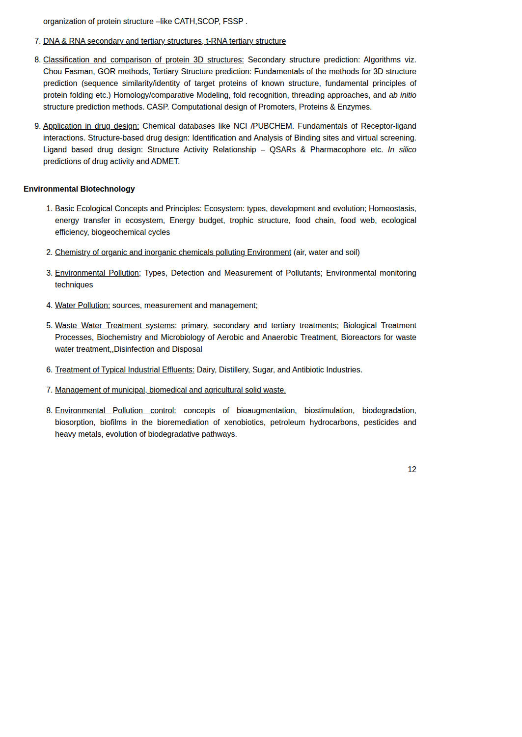organization of protein structure –like CATH,SCOP, FSSP .
DNA & RNA secondary and tertiary structures, t-RNA tertiary structure
Classification and comparison of protein 3D structures: Secondary structure prediction: Algorithms viz. Chou Fasman, GOR methods, Tertiary Structure prediction: Fundamentals of the methods for 3D structure prediction (sequence similarity/identity of target proteins of known structure, fundamental principles of protein folding etc.) Homology/comparative Modeling, fold recognition, threading approaches, and ab initio structure prediction methods. CASP. Computational design of Promoters, Proteins & Enzymes.
Application in drug design: Chemical databases like NCI /PUBCHEM. Fundamentals of Receptor-ligand interactions. Structure-based drug design: Identification and Analysis of Binding sites and virtual screening. Ligand based drug design: Structure Activity Relationship – QSARs & Pharmacophore etc. In silico predictions of drug activity and ADMET.
Environmental Biotechnology
Basic Ecological Concepts and Principles: Ecosystem: types, development and evolution; Homeostasis, energy transfer in ecosystem, Energy budget, trophic structure, food chain, food web, ecological efficiency, biogeochemical cycles
Chemistry of organic and inorganic chemicals polluting Environment (air, water and soil)
Environmental Pollution; Types, Detection and Measurement of Pollutants; Environmental monitoring techniques
Water Pollution: sources, measurement and management;
Waste Water Treatment systems: primary, secondary and tertiary treatments; Biological Treatment Processes, Biochemistry and Microbiology of Aerobic and Anaerobic Treatment, Bioreactors for waste water treatment,,Disinfection and Disposal
Treatment of Typical Industrial Effluents: Dairy, Distillery, Sugar, and Antibiotic Industries.
Management of municipal, biomedical and agricultural solid waste.
Environmental Pollution control: concepts of bioaugmentation, biostimulation, biodegradation, biosorption, biofilms in the bioremediation of xenobiotics, petroleum hydrocarbons, pesticides and heavy metals, evolution of biodegradative pathways.
12